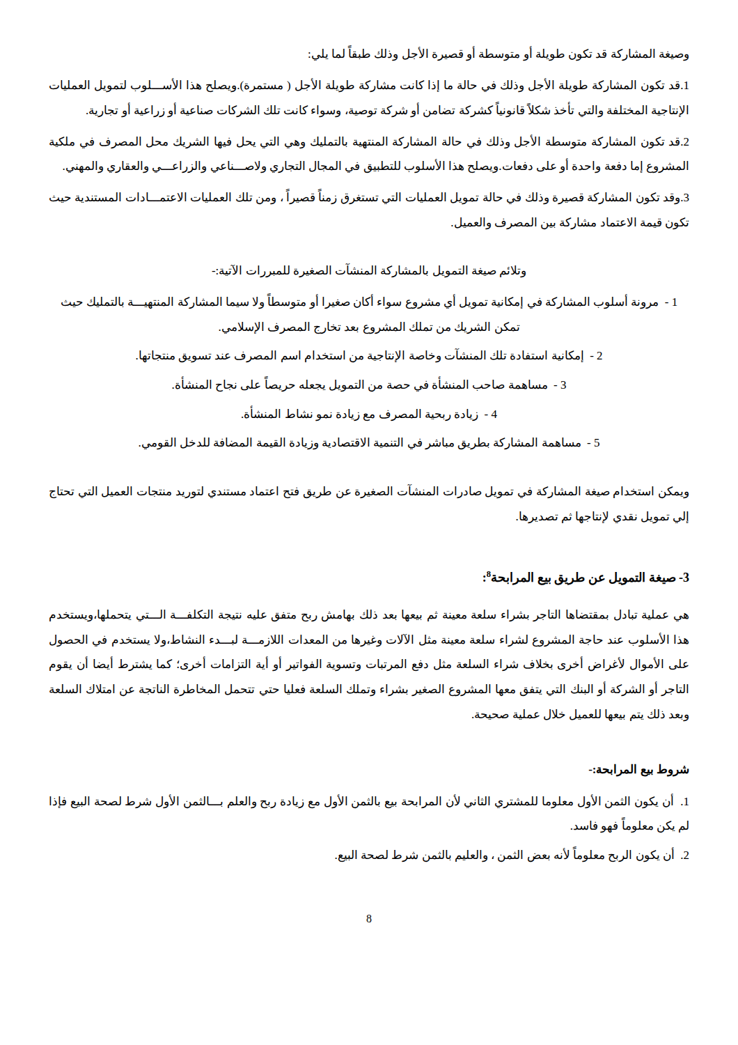وصيغة المشاركة قد تكون طويلة أو متوسطة أو قصيرة الأجل وذلك طبقاً لما يلي:
1.قد تكون المشاركة طويلة الأجل وذلك في حالة ما إذا كانت مشاركة طويلة الأجل ( مستمرة).ويصلح هذا الأســـلوب لتمويل العمليات الإنتاجية المختلفة والتي تأخذ شكلاً قانونياً كشركة تضامن أو شركة توصية، وسواء كانت تلك الشركات صناعية أو زراعية أو تجارية.
2.قد تكون المشاركة متوسطة الأجل وذلك في حالة المشاركة المنتهية بالتمليك وهي التي يحل فيها الشريك محل المصرف في ملكية المشروع إما دفعة واحدة أو على دفعات.ويصلح هذا الأسلوب للتطبيق في المجال التجاري ولاصـــناعي والزراعـــي والعقاري والمهني.
3.وقد تكون المشاركة قصيرة وذلك في حالة تمويل العمليات التي تستغرق زمناً قصيراً ، ومن تلك العمليات الاعتمـــادات المستندية حيث تكون قيمة الاعتماد مشاركة بين المصرف والعميل.
وتلائم صيغة التمويل بالمشاركة المنشآت الصغيرة للمبررات الآتية:-
1 - مرونة أسلوب المشاركة في إمكانية تمويل أي مشروع سواء أكان صغيرا أو متوسطاً ولا سيما المشاركة المنتهيـــة بالتمليك حيث تمكن الشريك من تملك المشروع بعد تخارج المصرف الإسلامي.
2 - إمكانية استفادة تلك المنشآت وخاصة الإنتاجية من استخدام اسم المصرف عند تسويق منتجاتها.
3 - مساهمة صاحب المنشأة في حصة من التمويل يجعله حريصاً على نجاح المنشأة.
4 - زيادة ربحية المصرف مع زيادة نمو نشاط المنشأة.
5 - مساهمة المشاركة بطريق مباشر في التنمية الاقتصادية وزيادة القيمة المضافة للدخل القومي.
ويمكن استخدام صيغة المشاركة في تمويل صادرات المنشآت الصغيرة عن طريق فتح اعتماد مستندي لتوريد منتجات العميل التي تحتاج إلي تمويل نقدي لإنتاجها ثم تصديرها.
3- صيغة التمويل عن طريق بيع المرابحة8:
هي عملية تبادل بمقتضاها التاجر بشراء سلعة معينة ثم بيعها بعد ذلك بهامش ربح متفق عليه نتيجة التكلفـــة الـــتي يتحملها،ويستخدم هذا الأسلوب عند حاجة المشروع لشراء سلعة معينة مثل الآلات وغيرها من المعدات اللازمـــة لبـــدء النشاط،ولا يستخدم في الحصول على الأموال لأغراض أخرى بخلاف شراء السلعة مثل دفع المرتبات وتسوية الفواتير أو أية التزامات أخرى؛ كما يشترط أيضا أن يقوم التاجر أو الشركة أو البنك التي يتفق معها المشروع الصغير بشراء وتملك السلعة فعليا حتي تتحمل المخاطرة الناتجة عن امتلاك السلعة وبعد ذلك يتم بيعها للعميل خلال عملية صحيحة.
شروط بيع المرابحة:-
1. أن يكون الثمن الأول معلوما للمشتري الثاني لأن المرابحة بيع بالثمن الأول مع زيادة ربح والعلم بـــالثمن الأول شرط لصحة البيع فإذا لم يكن معلوماً فهو فاسد.
2. أن يكون الربح معلوماً لأنه بعض الثمن ، والعليم بالثمن شرط لصحة البيع.
8